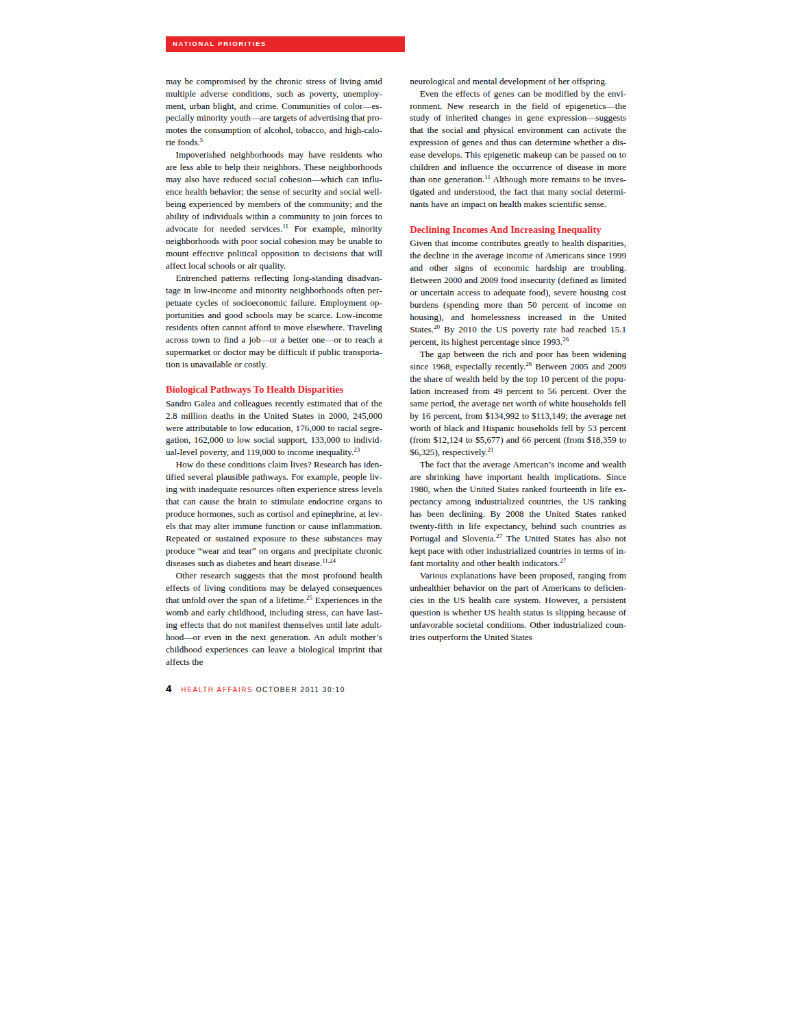National Priorities
may be compromised by the chronic stress of living amid multiple adverse conditions, such as poverty, unemployment, urban blight, and crime. Communities of color—especially minority youth—are targets of advertising that promotes the consumption of alcohol, tobacco, and high-calorie foods.5
Impoverished neighborhoods may have residents who are less able to help their neighbors. These neighborhoods may also have reduced social cohesion—which can influence health behavior; the sense of security and social well-being experienced by members of the community; and the ability of individuals within a community to join forces to advocate for needed services.11 For example, minority neighborhoods with poor social cohesion may be unable to mount effective political opposition to decisions that will affect local schools or air quality.
Entrenched patterns reflecting long-standing disadvantage in low-income and minority neighborhoods often perpetuate cycles of socioeconomic failure. Employment opportunities and good schools may be scarce. Low-income residents often cannot afford to move elsewhere. Traveling across town to find a job—or a better one—or to reach a supermarket or doctor may be difficult if public transportation is unavailable or costly.
Biological Pathways To Health Disparities
Sandro Galea and colleagues recently estimated that of the 2.8 million deaths in the United States in 2000, 245,000 were attributable to low education, 176,000 to racial segregation, 162,000 to low social support, 133,000 to individual-level poverty, and 119,000 to income inequality.23
How do these conditions claim lives? Research has identified several plausible pathways. For example, people living with inadequate resources often experience stress levels that can cause the brain to stimulate endocrine organs to produce hormones, such as cortisol and epinephrine, at levels that may alter immune function or cause inflammation. Repeated or sustained exposure to these substances may produce “wear and tear” on organs and precipitate chronic diseases such as diabetes and heart disease.11,24
Other research suggests that the most profound health effects of living conditions may be delayed consequences that unfold over the span of a lifetime.25 Experiences in the womb and early childhood, including stress, can have lasting effects that do not manifest themselves until late adulthood—or even in the next generation. An adult mother’s childhood experiences can leave a biological imprint that affects the
neurological and mental development of her offspring.
Even the effects of genes can be modified by the environment. New research in the field of epigenetics—the study of inherited changes in gene expression—suggests that the social and physical environment can activate the expression of genes and thus can determine whether a disease develops. This epigenetic makeup can be passed on to children and influence the occurrence of disease in more than one generation.11 Although more remains to be investigated and understood, the fact that many social determinants have an impact on health makes scientific sense.
Declining Incomes And Increasing Inequality
Given that income contributes greatly to health disparities, the decline in the average income of Americans since 1999 and other signs of economic hardship are troubling. Between 2000 and 2009 food insecurity (defined as limited or uncertain access to adequate food), severe housing cost burdens (spending more than 50 percent of income on housing), and homelessness increased in the United States.20 By 2010 the US poverty rate had reached 15.1 percent, its highest percentage since 1993.26
The gap between the rich and poor has been widening since 1968, especially recently.26 Between 2005 and 2009 the share of wealth held by the top 10 percent of the population increased from 49 percent to 56 percent. Over the same period, the average net worth of white households fell by 16 percent, from $134,992 to $113,149; the average net worth of black and Hispanic households fell by 53 percent (from $12,124 to $5,677) and 66 percent (from $18,359 to $6,325), respectively.21
The fact that the average American’s income and wealth are shrinking have important health implications. Since 1980, when the United States ranked fourteenth in life expectancy among industrialized countries, the US ranking has been declining. By 2008 the United States ranked twenty-fifth in life expectancy, behind such countries as Portugal and Slovenia.27 The United States has also not kept pace with other industrialized countries in terms of infant mortality and other health indicators.27
Various explanations have been proposed, ranging from unhealthier behavior on the part of Americans to deficiencies in the US health care system. However, a persistent question is whether US health status is slipping because of unfavorable societal conditions. Other industrialized countries outperform the United States
4 Health Affairs October 2011 30:10